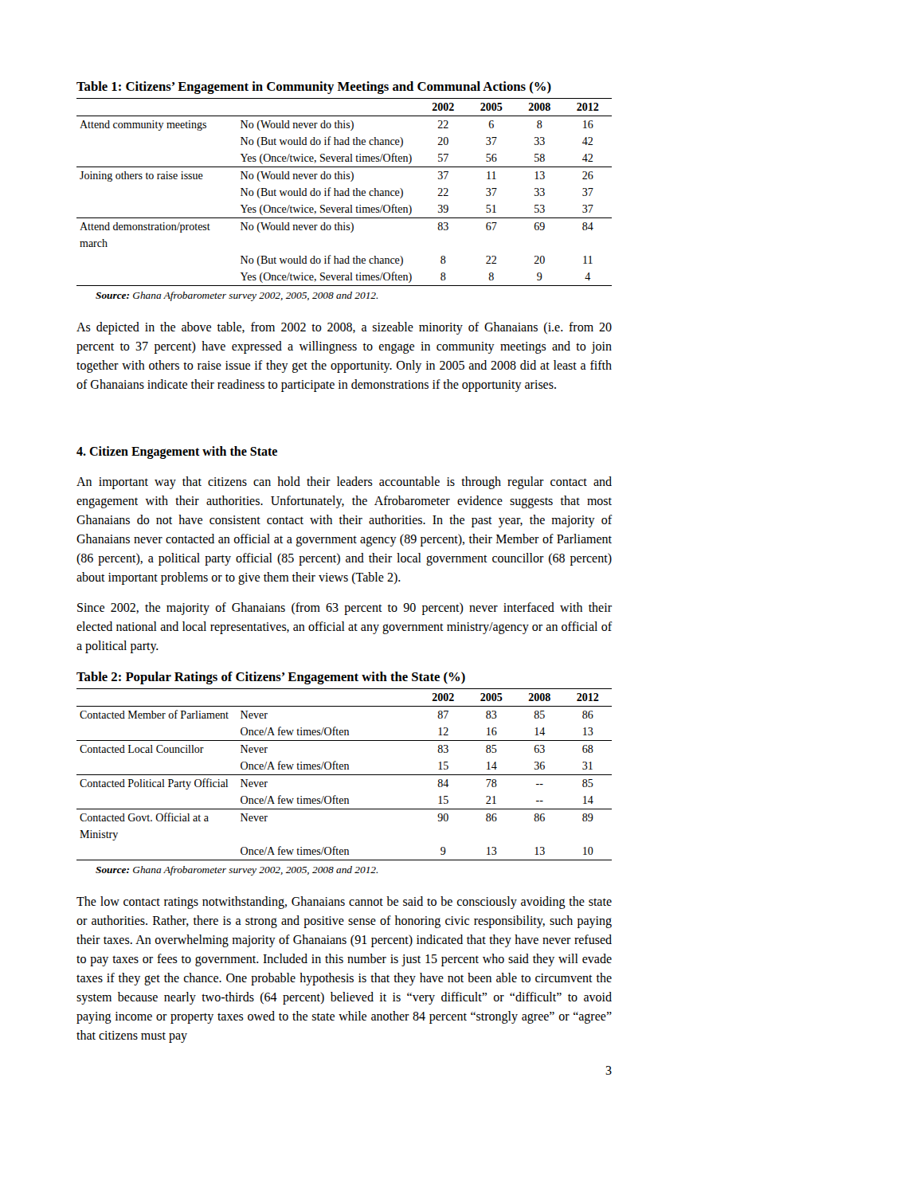Table 1: Citizens’ Engagement in Community Meetings and Communal Actions (%)
| | | 2002 | 2005 | 2008 | 2012 |
| --- | --- | --- | --- | --- | --- |
| Attend community meetings | No (Would never do this) | 22 | 6 | 8 | 16 |
| | No (But would do if had the chance) | 20 | 37 | 33 | 42 |
| | Yes (Once/twice, Several times/Often) | 57 | 56 | 58 | 42 |
| Joining others to raise issue | No (Would never do this) | 37 | 11 | 13 | 26 |
| | No (But would do if had the chance) | 22 | 37 | 33 | 37 |
| | Yes (Once/twice, Several times/Often) | 39 | 51 | 53 | 37 |
| Attend demonstration/protest march | No (Would never do this) | 83 | 67 | 69 | 84 |
| | No (But would do if had the chance) | 8 | 22 | 20 | 11 |
| | Yes (Once/twice, Several times/Often) | 8 | 8 | 9 | 4 |
Source: Ghana Afrobarometer survey 2002, 2005, 2008 and 2012.
As depicted in the above table, from 2002 to 2008, a sizeable minority of Ghanaians (i.e. from 20 percent to 37 percent) have expressed a willingness to engage in community meetings and to join together with others to raise issue if they get the opportunity. Only in 2005 and 2008 did at least a fifth of Ghanaians indicate their readiness to participate in demonstrations if the opportunity arises.
4. Citizen Engagement with the State
An important way that citizens can hold their leaders accountable is through regular contact and engagement with their authorities. Unfortunately, the Afrobarometer evidence suggests that most Ghanaians do not have consistent contact with their authorities. In the past year, the majority of Ghanaians never contacted an official at a government agency (89 percent), their Member of Parliament (86 percent), a political party official (85 percent) and their local government councillor (68 percent) about important problems or to give them their views (Table 2).
Since 2002, the majority of Ghanaians (from 63 percent to 90 percent) never interfaced with their elected national and local representatives, an official at any government ministry/agency or an official of a political party.
Table 2: Popular Ratings of Citizens’ Engagement with the State (%)
| | | 2002 | 2005 | 2008 | 2012 |
| --- | --- | --- | --- | --- | --- |
| Contacted Member of Parliament | Never | 87 | 83 | 85 | 86 |
| | Once/A few times/Often | 12 | 16 | 14 | 13 |
| Contacted Local Councillor | Never | 83 | 85 | 63 | 68 |
| | Once/A few times/Often | 15 | 14 | 36 | 31 |
| Contacted Political Party Official | Never | 84 | 78 | -- | 85 |
| | Once/A few times/Often | 15 | 21 | -- | 14 |
| Contacted Govt. Official at a Ministry | Never | 90 | 86 | 86 | 89 |
| | Once/A few times/Often | 9 | 13 | 13 | 10 |
Source: Ghana Afrobarometer survey 2002, 2005, 2008 and 2012.
The low contact ratings notwithstanding, Ghanaians cannot be said to be consciously avoiding the state or authorities. Rather, there is a strong and positive sense of honoring civic responsibility, such paying their taxes. An overwhelming majority of Ghanaians (91 percent) indicated that they have never refused to pay taxes or fees to government. Included in this number is just 15 percent who said they will evade taxes if they get the chance. One probable hypothesis is that they have not been able to circumvent the system because nearly two-thirds (64 percent) believed it is “very difficult” or “difficult” to avoid paying income or property taxes owed to the state while another 84 percent “strongly agree” or “agree” that citizens must pay
3